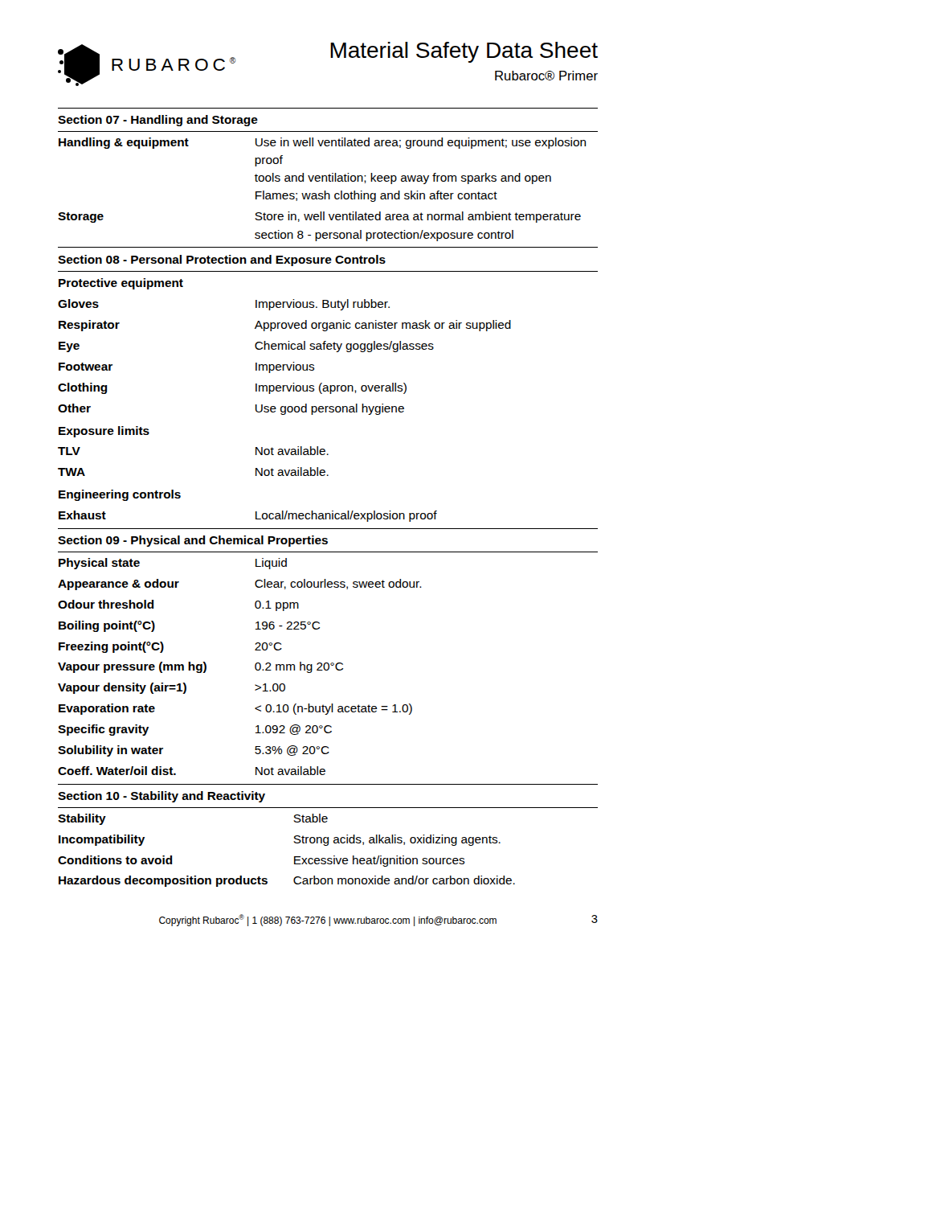RUBAROC®
Material Safety Data Sheet
Rubaroc® Primer
| Section 07 - Handling and Storage |
| Handling & equipment | Use in well ventilated area; ground equipment; use explosion proof tools and ventilation; keep away from sparks and open Flames; wash clothing and skin after contact |
| Storage | Store in, well ventilated area at normal ambient temperature section 8 - personal protection/exposure control |
| Section 08 - Personal Protection and Exposure Controls |
| Protective equipment |
| Gloves | Impervious. Butyl rubber. |
| Respirator | Approved organic canister mask or air supplied |
| Eye | Chemical safety goggles/glasses |
| Footwear | Impervious |
| Clothing | Impervious (apron, overalls) |
| Other | Use good personal hygiene |
| Exposure limits |
| TLV | Not available. |
| TWA | Not available. |
| Engineering controls |
| Exhaust | Local/mechanical/explosion proof |
| Section 09 - Physical and Chemical Properties |
| Physical state | Liquid |
| Appearance & odour | Clear, colourless, sweet odour. |
| Odour threshold | 0.1 ppm |
| Boiling point(°C) | 196 - 225°C |
| Freezing point(°C) | 20°C |
| Vapour pressure (mm hg) | 0.2 mm hg 20°C |
| Vapour density (air=1) | >1.00 |
| Evaporation rate | < 0.10 (n-butyl acetate = 1.0) |
| Specific gravity | 1.092 @ 20°C |
| Solubility in water | 5.3% @ 20°C |
| Coeff. Water/oil dist. | Not available |
| Section 10 - Stability and Reactivity |
| Stability | Stable |
| Incompatibility | Strong acids, alkalis, oxidizing agents. |
| Conditions to avoid | Excessive heat/ignition sources |
| Hazardous decomposition products | Carbon monoxide and/or carbon dioxide. |
Copyright Rubaroc® | 1 (888) 763-7276 | www.rubaroc.com | info@rubaroc.com
3